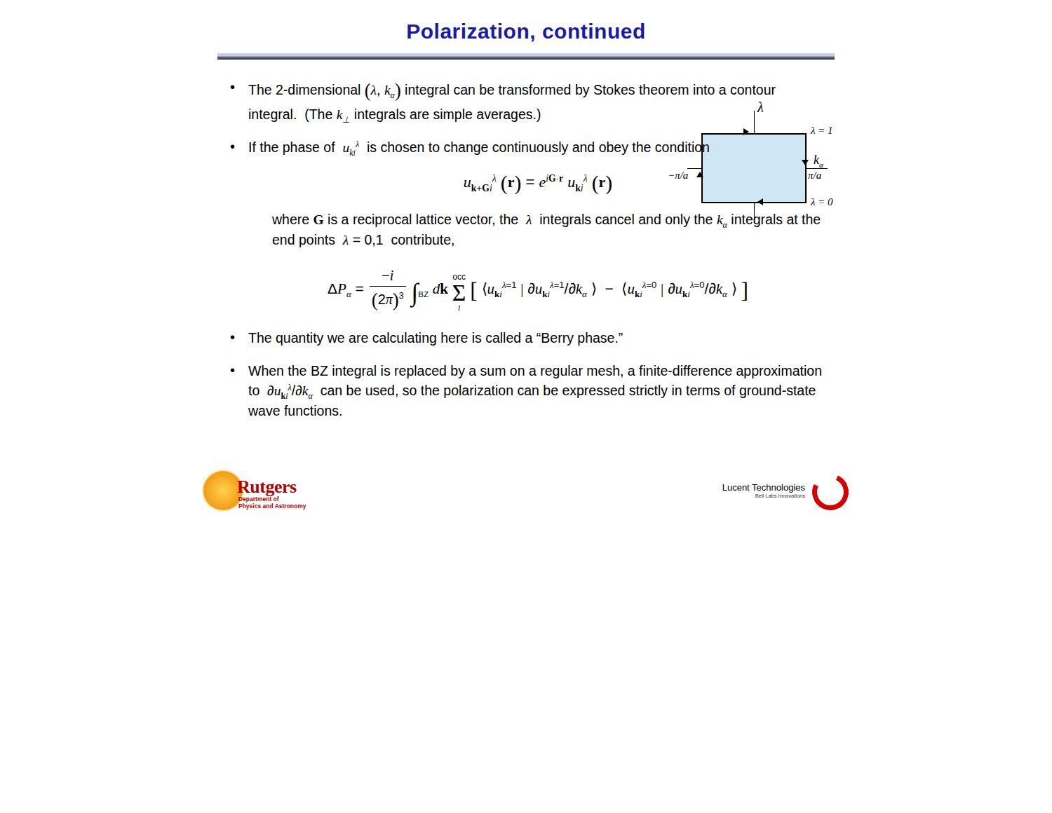Polarization, continued
λ
kα
λ = 1
λ = 0
−π/a
π/a
The 2-dimensional (λ, kα) integral can be transformed by Stokes theorem into a contour integral. (The k⊥ integrals are simple averages.)
If the phase of ukiλ is chosen to change continuously and obey the condition
uk+Giλ (r) = eiG·r ukiλ (r)
where G is a reciprocal lattice vector, the λ integrals cancel and only the kα integrals at the end points λ = 0,1 contribute,
ΔPα = −i(2π)3 ∫BZ dk Σocc i [ ⟨ukiλ=1 | ∂ukiλ=1/∂kα ⟩ − ⟨ukiλ=0 | ∂ukiλ=0/∂kα ⟩ ]
The quantity we are calculating here is called a “Berry phase.”
When the BZ integral is replaced by a sum on a regular mesh, a finite-difference approximation to ∂ukiλ/∂kα can be used, so the polarization can be expressed strictly in terms of ground-state wave functions.
Rutgers
Department of
Physics and Astronomy
Lucent Technologies
Bell Labs Innovations